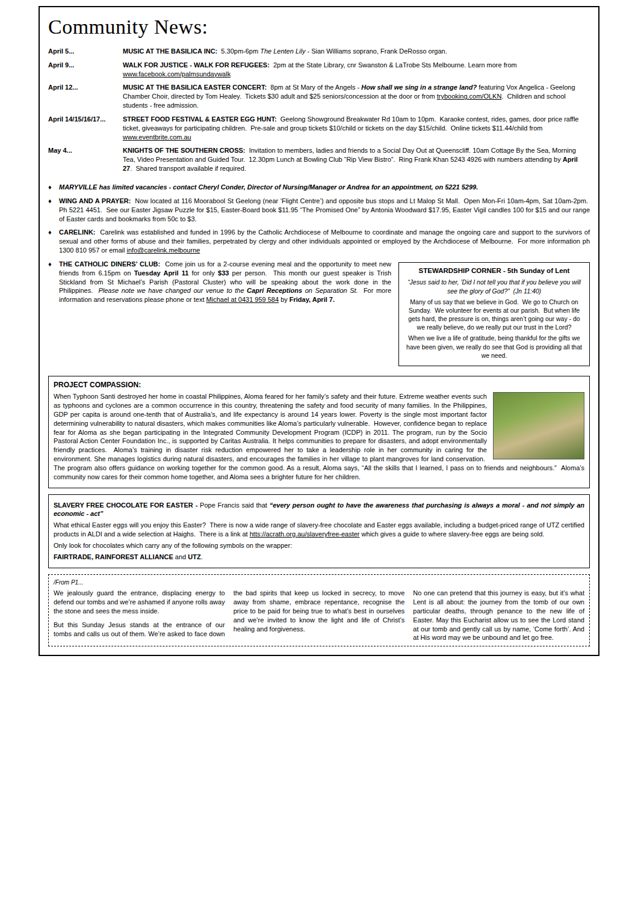Community News:
| April 5... | MUSIC AT THE BASILICA INC: 5.30pm-6pm The Lenten Lily - Sian Williams soprano, Frank DeRosso organ. |
| April 9... | WALK FOR JUSTICE - WALK FOR REFUGEES: 2pm at the State Library, cnr Swanston & LaTrobe Sts Melbourne. Learn more from www.facebook.com/palmsundaywalk |
| April 12... | MUSIC AT THE BASILICA EASTER CONCERT: 8pm at St Mary of the Angels - How shall we sing in a strange land? featuring Vox Angelica - Geelong Chamber Choir, directed by Tom Healey. Tickets $30 adult and $25 seniors/concession at the door or from trybooking.com/OLKN . Children and school students - free admission. |
| April 14/15/16/17... | STREET FOOD FESTIVAL & EASTER EGG HUNT: Geelong Showground Breakwater Rd 10am to 10pm. Karaoke contest, rides, games, door price raffle ticket, giveaways for participating children. Pre-sale and group tickets $10/child or tickets on the day $15/child. Online tickets $11.44/child from www.eventbrite.com.au |
| May 4... | KNIGHTS OF THE SOUTHERN CROSS: Invitation to members, ladies and friends to a Social Day Out at Queenscliff. 10am Cottage By the Sea, Morning Tea, Video Presentation and Guided Tour. 12.30pm Lunch at Bowling Club “Rip View Bistro”. Ring Frank Khan 5243 4926 with numbers attending by April 27 . Shared transport available if required. |
MARYVILLE has limited vacancies - contact Cheryl Conder, Director of Nursing/Manager or Andrea for an appointment, on 5221 5299.
WING AND A PRAYER: Now located at 116 Moorabool St Geelong (near ‘Flight Centre’) and opposite bus stops and Lt Malop St Mall. Open Mon-Fri 10am-4pm, Sat 10am-2pm. Ph 5221 4451. See our Easter Jigsaw Puzzle for $15, Easter-Board book $11.95 “The Promised One” by Antonia Woodward $17.95, Easter Vigil candles 100 for $15 and our range of Easter cards and bookmarks from 50c to $3.
CARELINK: Carelink was established and funded in 1996 by the Catholic Archdiocese of Melbourne to coordinate and manage the ongoing care and support to the survivors of sexual and other forms of abuse and their families, perpetrated by clergy and other individuals appointed or employed by the Archdiocese of Melbourne. For more information ph 1300 810 957 or email info@carelink.melbourne
STEWARDSHIP CORNER - 5th Sunday of Lent
“Jesus said to her, ’Did I not tell you that if you believe you will see the glory of God?” (Jn 11:40)
Many of us say that we believe in God. We go to Church on Sunday. We volunteer for events at our parish. But when life gets hard, the pressure is on, things aren’t going our way - do we really believe, do we really put our trust in the Lord?
When we live a life of gratitude, being thankful for the gifts we have been given, we really do see that God is providing all that we need.
THE CATHOLIC DINERS’ CLUB: Come join us for a 2-course evening meal and the opportunity to meet new friends from 6.15pm on Tuesday April 11 for only $33 per person. This month our guest speaker is Trish Stickland from St Michael’s Parish (Pastoral Cluster) who will be speaking about the work done in the Philippines. Please note we have changed our venue to the Capri Receptions on Separation St. For more information and reservations please phone or text Michael at 0431 959 584 by Friday, April 7.
PROJECT COMPASSION:
When Typhoon Santi destroyed her home in coastal Philippines, Aloma feared for her family’s safety and their future. Extreme weather events such as typhoons and cyclones are a common occurrence in this country, threatening the safety and food security of many families. In the Philippines, GDP per capita is around one-tenth that of Australia’s, and life expectancy is around 14 years lower. Poverty is the single most important factor determining vulnerability to natural disasters, which makes communities like Aloma’s particularly vulnerable. However, confidence began to replace fear for Aloma as she began participating in the Integrated Community Development Program (ICDP) in 2011. The program, run by the Socio Pastoral Action Center Foundation Inc., is supported by Caritas Australia. It helps communities to prepare for disasters, and adopt environmentally friendly practices. Aloma’s training in disaster risk reduction empowered her to take a leadership role in her community in caring for the environment. She manages logistics during natural disasters, and encourages the families in her village to plant mangroves for land conservation. The program also offers guidance on working together for the common good. As a result, Aloma says, “All the skills that I learned, I pass on to friends and neighbours.” Aloma’s community now cares for their common home together, and Aloma sees a brighter future for her children.
SLAVERY FREE CHOCOLATE FOR EASTER - Pope Francis said that “every person ought to have the awareness that purchasing is always a moral - and not simply an economic - act”
What ethical Easter eggs will you enjoy this Easter? There is now a wide range of slavery-free chocolate and Easter eggs available, including a budget-priced range of UTZ certified products in ALDI and a wide selection at Haighs. There is a link at htts://acrath.org.au/slaveryfree-easter which gives a guide to where slavery-free eggs are being sold.
Only look for chocolates which carry any of the following symbols on the wrapper:
FAIRTRADE, RAINFOREST ALLIANCE and UTZ.
/From P1...
We jealously guard the entrance, displacing energy to defend our tombs and we’re ashamed if anyone rolls away the stone and sees the mess inside.
But this Sunday Jesus stands at the entrance of our tombs and calls us out of them. We’re asked to face down the bad spirits that keep us locked in secrecy, to move away from shame, embrace repentance, recognise the price to be paid for being true to what’s best in ourselves and we’re invited to know the light and life of Christ’s healing and forgiveness.
No one can pretend that this journey is easy, but it’s what Lent is all about: the journey from the tomb of our own particular deaths, through penance to the new life of Easter. May this Eucharist allow us to see the Lord stand at our tomb and gently call us by name, ‘Come forth’. And at His word may we be unbound and let go free.